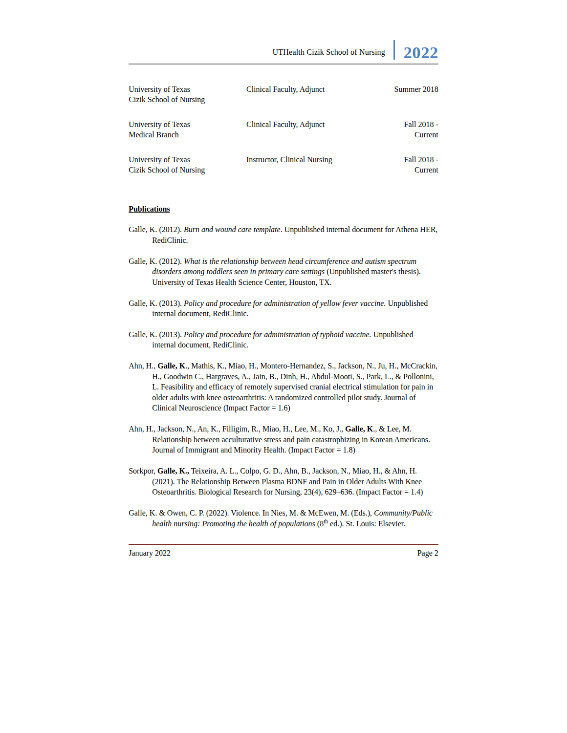UTHealth Cizik School of Nursing 2022
| University of Texas Cizik School of Nursing | Clinical Faculty, Adjunct | Summer 2018 |
| University of Texas Medical Branch | Clinical Faculty, Adjunct | Fall 2018 - Current |
| University of Texas Cizik School of Nursing | Instructor, Clinical Nursing | Fall 2018 - Current |
Publications
Galle, K. (2012). Burn and wound care template. Unpublished internal document for Athena HER, RediClinic.
Galle, K. (2012). What is the relationship between head circumference and autism spectrum disorders among toddlers seen in primary care settings (Unpublished master's thesis). University of Texas Health Science Center, Houston, TX.
Galle, K. (2013). Policy and procedure for administration of yellow fever vaccine. Unpublished internal document, RediClinic.
Galle, K. (2013). Policy and procedure for administration of typhoid vaccine. Unpublished internal document, RediClinic.
Ahn, H., Galle, K., Mathis, K., Miao, H., Montero-Hernandez, S., Jackson, N., Ju, H., McCrackin, H., Goodwin C., Hargraves, A., Jain, B., Dinh, H., Abdul-Mooti, S., Park, L., & Pollonini, L. Feasibility and efficacy of remotely supervised cranial electrical stimulation for pain in older adults with knee osteoarthritis: A randomized controlled pilot study. Journal of Clinical Neuroscience (Impact Factor = 1.6)
Ahn, H., Jackson, N., An, K., Filligim, R., Miao, H., Lee, M., Ko, J., Galle, K., & Lee, M. Relationship between acculturative stress and pain catastrophizing in Korean Americans. Journal of Immigrant and Minority Health. (Impact Factor = 1.8)
Sorkpor, Galle, K., Teixeira, A. L., Colpo, G. D., Ahn, B., Jackson, N., Miao, H., & Ahn, H. (2021). The Relationship Between Plasma BDNF and Pain in Older Adults With Knee Osteoarthritis. Biological Research for Nursing, 23(4), 629–636. (Impact Factor = 1.4)
Galle, K. & Owen, C. P. (2022). Violence. In Nies, M. & McEwen, M. (Eds.), Community/Public health nursing: Promoting the health of populations (8th ed.). St. Louis: Elsevier.
January 2022 Page 2